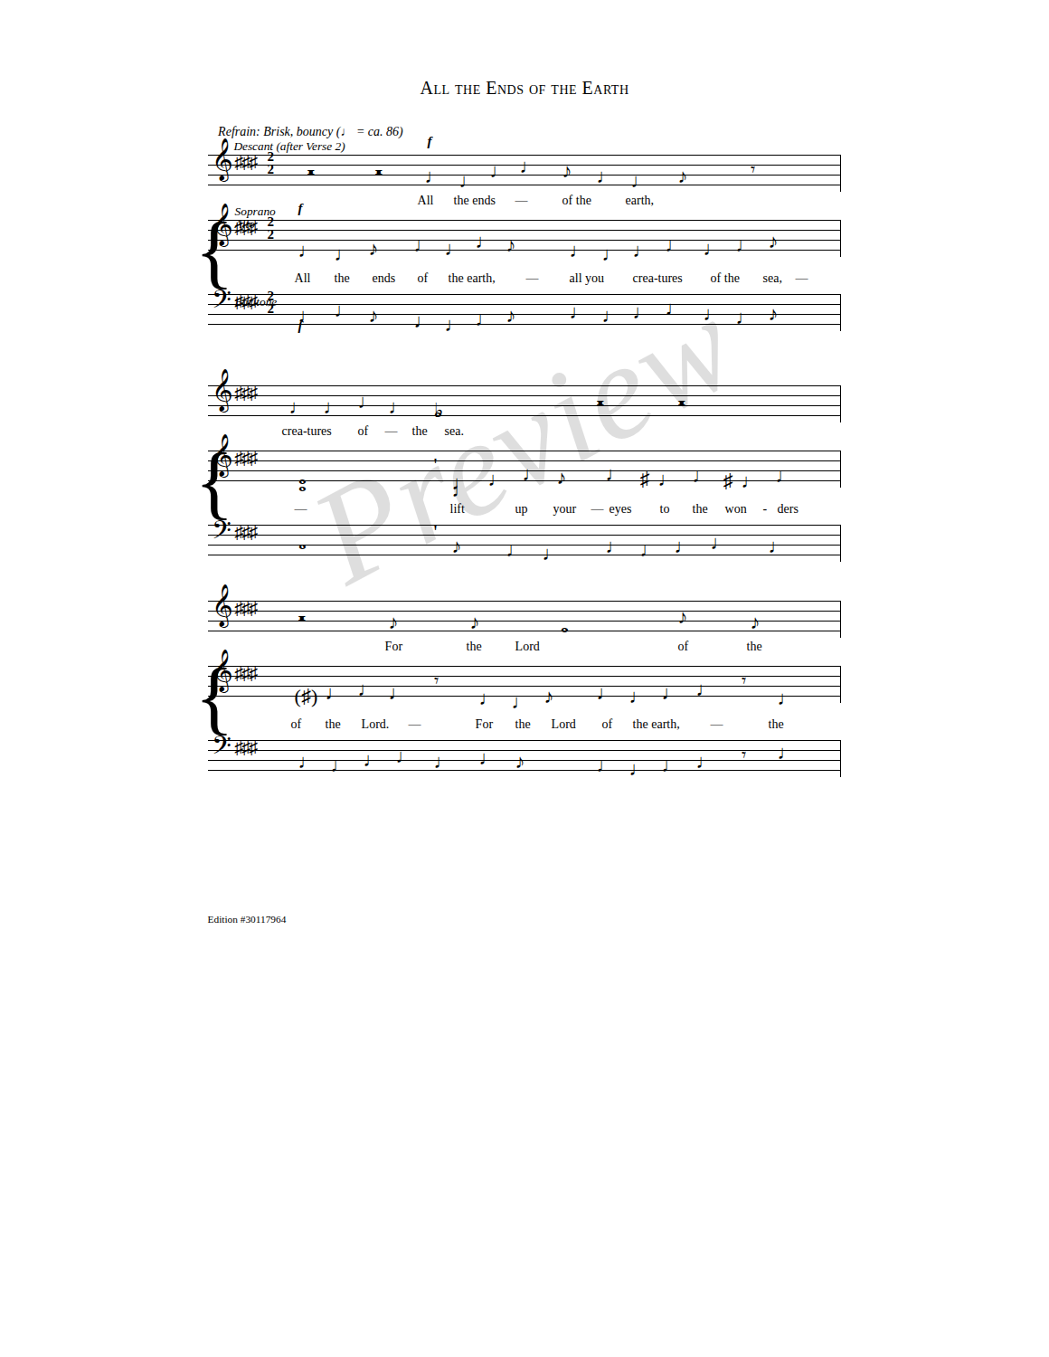Preview
All the Ends of the Earth
Refrain: Brisk, bouncy (♩ = ca. 86)
Descant (after Verse 2)
𝄞 ♯♯♯ 22 𝄺 𝄺 f ♩ ♩ ♩ ♩ ♪ ♩ ♩ ♪ 𝄾
All the ends — of the earth,
Soprano
{ 𝄞 ♯♯♯ 22 f ♩ ♩ ♪ ♩ ♩ ♩ ♪ ♩ ♩ ♩ ♩ ♩ ♩ ♪
Alto
All the ends of the earth, — all you crea-tures of the sea, —
𝄢 ♯♯♯ 22 ♩ ♩ ♪ ♩ ♩ ♩ ♪ ♩ ♩ ♩ ♩ ♩ ♩ ♪
Baritone
f
𝄞 ♯♯♯ ♩ ♩ ♩ ♩ ♭ 𝅝 𝄺 𝄺
crea-tures of — the sea.
{ 𝄞 ♯♯♯ 𝅝 𝅝 ' ♩ ♩ ♩ ♩ ♪ ♩ ♯ ♩ ♩ ♯ ♩ ♩
— lift up your — eyes to the won - ders
𝄢 ♯♯♯ 𝅝 ' ♪ ♩ ♩ ♩ ♩ ♩ ♩ ♩
𝄞 ♯♯♯ 𝄺 ♪ ♪ 𝅝 ♪ ♪
For the Lord of the
{ 𝄞 ♯♯♯ (♯) ♩ ♩ ♩ 𝄾 ♩ ♩ ♪ ♩ ♩ ♩ ♩ 𝄾 ♩
of the Lord. — For the Lord of the earth, — the
𝄢 ♯♯♯ ♩ ♩ ♩ ♩ ♩ ♩ ♪ ♩ ♩ ♩ ♩ 𝄾 ♩
Edition #30117964